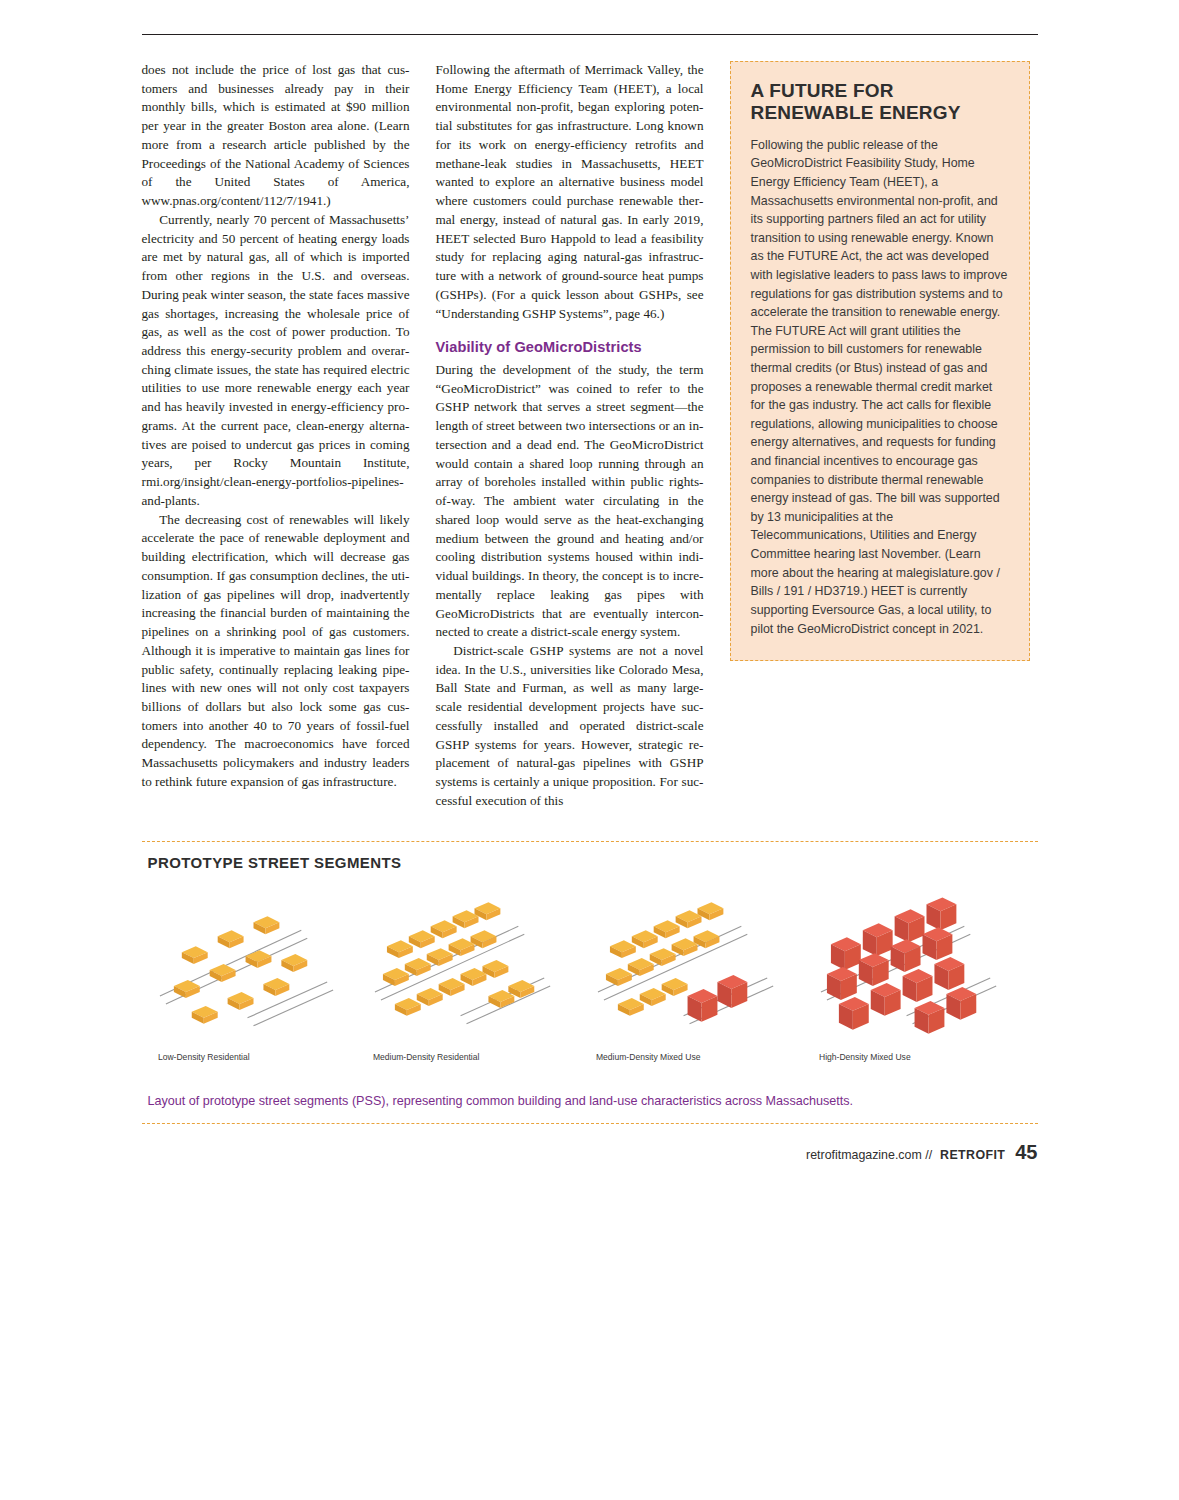does not include the price of lost gas that customers and businesses already pay in their monthly bills, which is estimated at $90 million per year in the greater Boston area alone. (Learn more from a research article published by the Proceedings of the National Academy of Sciences of the United States of America, www.pnas.org/content/112/7/1941.)
Currently, nearly 70 percent of Massachusetts’ electricity and 50 percent of heating energy loads are met by natural gas, all of which is imported from other regions in the U.S. and overseas. During peak winter season, the state faces massive gas shortages, increasing the wholesale price of gas, as well as the cost of power production. To address this energy-security problem and overarching climate issues, the state has required electric utilities to use more renewable energy each year and has heavily invested in energy-efficiency programs. At the current pace, clean-energy alternatives are poised to undercut gas prices in coming years, per Rocky Mountain Institute, rmi.org/insight/clean-energy-portfolios-pipelines-and-plants.
The decreasing cost of renewables will likely accelerate the pace of renewable deployment and building electrification, which will decrease gas consumption. If gas consumption declines, the utilization of gas pipelines will drop, inadvertently increasing the financial burden of maintaining the pipelines on a shrinking pool of gas customers. Although it is imperative to maintain gas lines for public safety, continually replacing leaking pipelines with new ones will not only cost taxpayers billions of dollars but also lock some gas customers into another 40 to 70 years of fossil-fuel dependency. The macroeconomics have forced Massachusetts policymakers and industry leaders to rethink future expansion of gas infrastructure.
Following the aftermath of Merrimack Valley, the Home Energy Efficiency Team (HEET), a local environmental non-profit, began exploring potential substitutes for gas infrastructure. Long known for its work on energy-efficiency retrofits and methane-leak studies in Massachusetts, HEET wanted to explore an alternative business model where customers could purchase renewable thermal energy, instead of natural gas. In early 2019, HEET selected Buro Happold to lead a feasibility study for replacing aging natural-gas infrastructure with a network of ground-source heat pumps (GSHPs). (For a quick lesson about GSHPs, see “Understanding GSHP Systems”, page 46.)
Viability of GeoMicroDistricts
During the development of the study, the term “GeoMicroDistrict” was coined to refer to the GSHP network that serves a street segment—the length of street between two intersections or an intersection and a dead end. The GeoMicroDistrict would contain a shared loop running through an array of boreholes installed within public rights-of-way. The ambient water circulating in the shared loop would serve as the heat-exchanging medium between the ground and heating and/or cooling distribution systems housed within individual buildings. In theory, the concept is to incrementally replace leaking gas pipes with GeoMicroDistricts that are eventually interconnected to create a district-scale energy system.
District-scale GSHP systems are not a novel idea. In the U.S., universities like Colorado Mesa, Ball State and Furman, as well as many large-scale residential development projects have successfully installed and operated district-scale GSHP systems for years. However, strategic replacement of natural-gas pipelines with GSHP systems is certainly a unique proposition. For successful execution of this
A FUTURE FOR
RENEWABLE ENERGY
Following the public release of the GeoMicroDistrict Feasibility Study, Home Energy Efficiency Team (HEET), a Massachusetts environmental non-profit, and its supporting partners filed an act for utility transition to using renewable energy. Known as the FUTURE Act, the act was developed with legislative leaders to pass laws to improve regulations for gas distribution systems and to accelerate the transition to renewable energy. The FUTURE Act will grant utilities the permission to bill customers for renewable thermal credits (or Btus) instead of gas and proposes a renewable thermal credit market for the gas industry. The act calls for flexible regulations, allowing municipalities to choose energy alternatives, and requests for funding and financial incentives to encourage gas companies to distribute thermal renewable energy instead of gas. The bill was supported by 13 municipalities at the Telecommunications, Utilities and Energy Committee hearing last November. (Learn more about the hearing at malegislature.gov / Bills / 191 / HD3719.) HEET is currently supporting Eversource Gas, a local utility, to pilot the GeoMicroDistrict concept in 2021.
PROTOTYPE STREET SEGMENTS
Low-Density Residential Medium-Density Residential Medium-Density Mixed Use High-Density Mixed Use
Layout of prototype street segments (PSS), representing common building and land-use characteristics across Massachusetts.
retrofitmagazine.com // RETROFIT 45